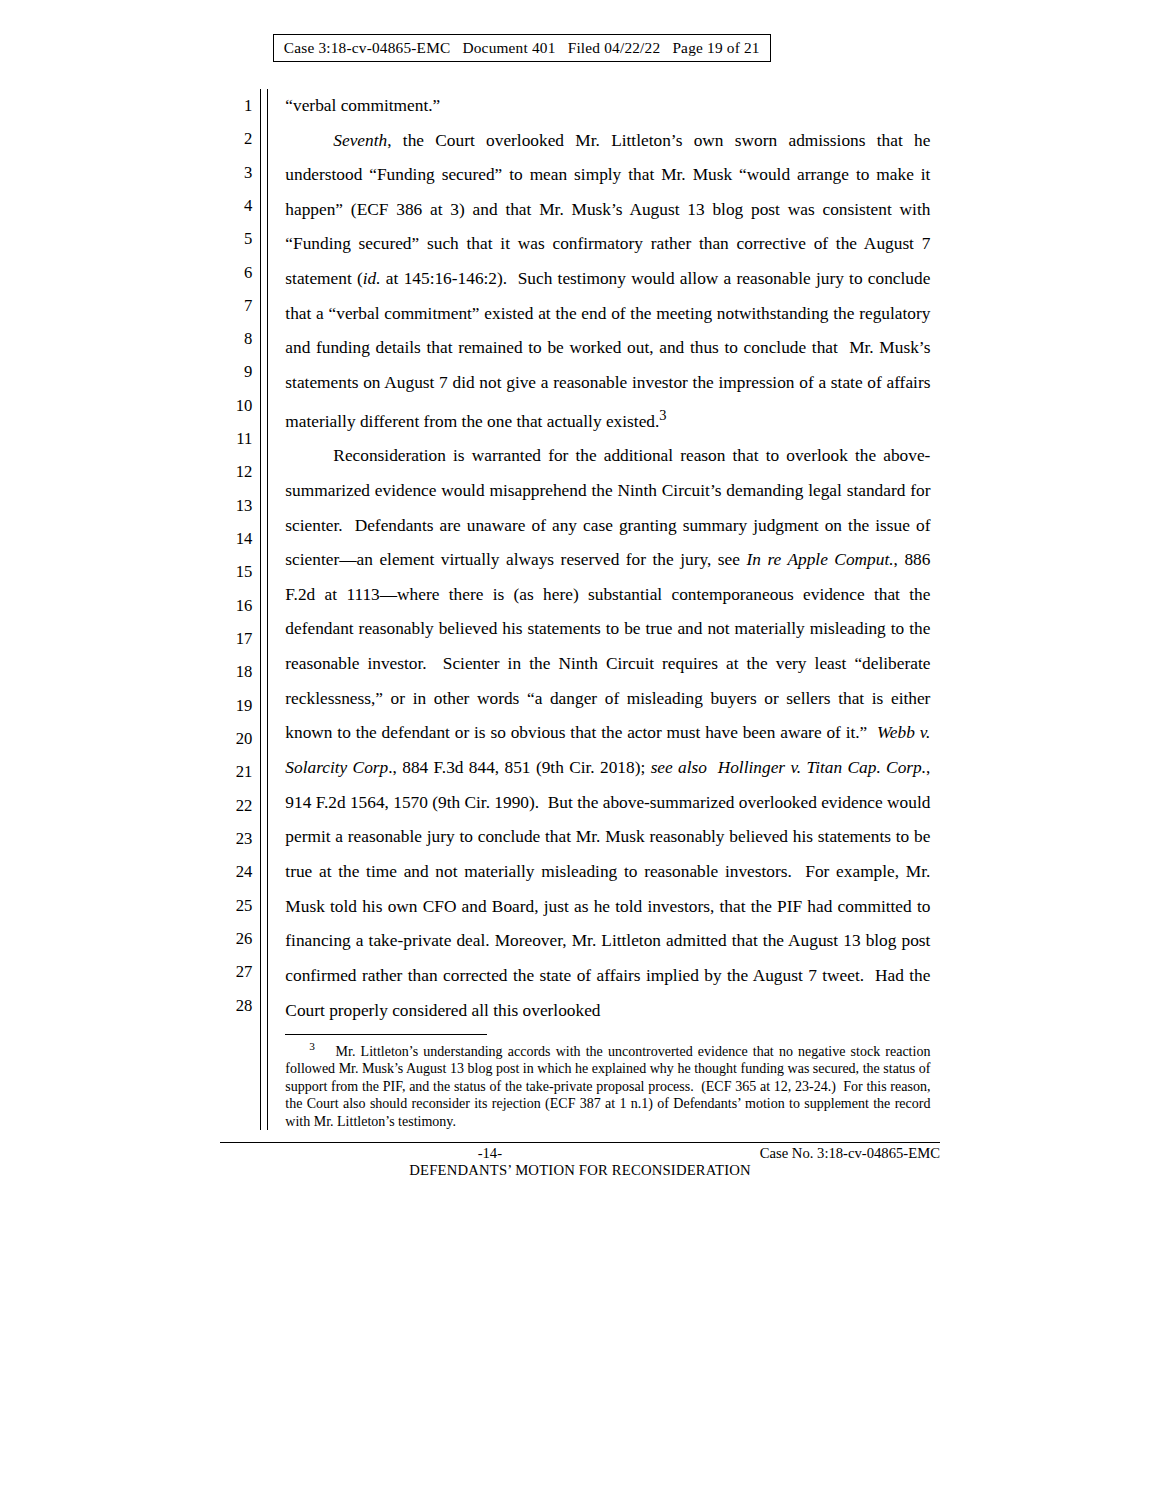Case 3:18-cv-04865-EMC Document 401 Filed 04/22/22 Page 19 of 21
1
2
3
4
5
6
7
8
9
10
11
12
13
14
15
16
17
18
19
20
21
22
23
24
25
26
27
28
“verbal commitment.”
Seventh, the Court overlooked Mr. Littleton’s own sworn admissions that he understood “Funding secured” to mean simply that Mr. Musk “would arrange to make it happen” (ECF 386 at 3) and that Mr. Musk’s August 13 blog post was consistent with “Funding secured” such that it was confirmatory rather than corrective of the August 7 statement (id. at 145:16-146:2). Such testimony would allow a reasonable jury to conclude that a “verbal commitment” existed at the end of the meeting notwithstanding the regulatory and funding details that remained to be worked out, and thus to conclude that Mr. Musk’s statements on August 7 did not give a reasonable investor the impression of a state of affairs materially different from the one that actually existed.3
Reconsideration is warranted for the additional reason that to overlook the above-summarized evidence would misapprehend the Ninth Circuit’s demanding legal standard for scienter. Defendants are unaware of any case granting summary judgment on the issue of scienter—an element virtually always reserved for the jury, see In re Apple Comput., 886 F.2d at 1113—where there is (as here) substantial contemporaneous evidence that the defendant reasonably believed his statements to be true and not materially misleading to the reasonable investor. Scienter in the Ninth Circuit requires at the very least “deliberate recklessness,” or in other words “a danger of misleading buyers or sellers that is either known to the defendant or is so obvious that the actor must have been aware of it.” Webb v. Solarcity Corp., 884 F.3d 844, 851 (9th Cir. 2018); see also Hollinger v. Titan Cap. Corp., 914 F.2d 1564, 1570 (9th Cir. 1990). But the above-summarized overlooked evidence would permit a reasonable jury to conclude that Mr. Musk reasonably believed his statements to be true at the time and not materially misleading to reasonable investors. For example, Mr. Musk told his own CFO and Board, just as he told investors, that the PIF had committed to financing a take-private deal. Moreover, Mr. Littleton admitted that the August 13 blog post confirmed rather than corrected the state of affairs implied by the August 7 tweet. Had the Court properly considered all this overlooked
3 Mr. Littleton’s understanding accords with the uncontroverted evidence that no negative stock reaction followed Mr. Musk’s August 13 blog post in which he explained why he thought funding was secured, the status of support from the PIF, and the status of the take-private proposal process. (ECF 365 at 12, 23-24.) For this reason, the Court also should reconsider its rejection (ECF 387 at 1 n.1) of Defendants’ motion to supplement the record with Mr. Littleton’s testimony.
-14-
Case No. 3:18-cv-04865-EMC
Defendants’ Motion for Reconsideration